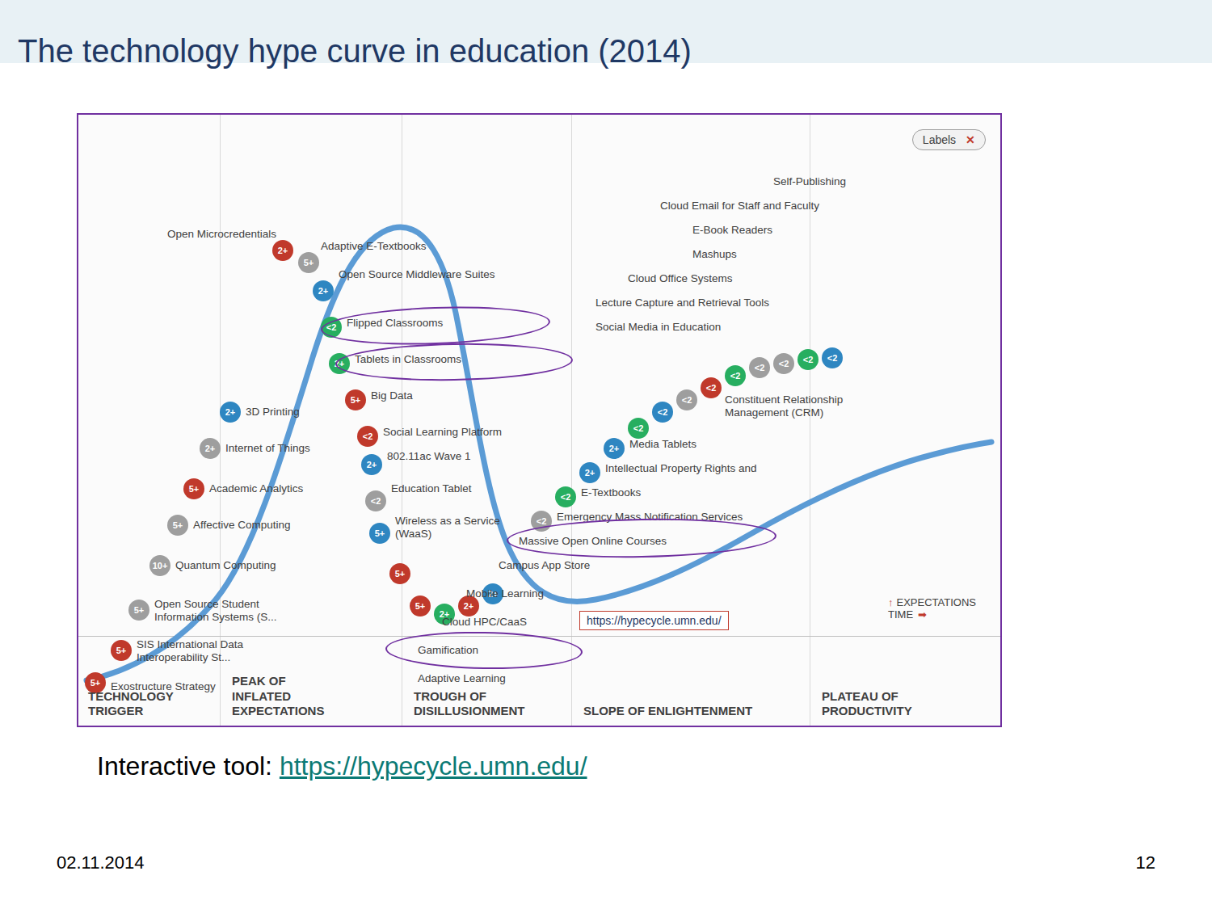The technology hype curve in education (2014)
Labels ✕
5+
Exostructure Strategy
5+
SIS International Data
Interoperability St...
5+
Open Source Student
Information Systems (S...
10+
Quantum Computing
5+
Affective Computing
5+
Academic Analytics
2+
Internet of Things
2+
3D Printing
Open Microcredentials
2+
5+
Adaptive E-Textbooks
2+
Open Source Middleware Suites
<2
Flipped Classrooms
2+
Tablets in Classrooms
5+
Big Data
<2
Social Learning Platform
2+
802.11ac Wave 1
<2
Education Tablet
5+
Wireless as a Service
(WaaS)
5+
5+
2+
2+
2+
Adaptive Learning
Gamification
Cloud HPC/CaaS
Mobile Learning
Campus App Store
Massive Open Online Courses
<2
Emergency Mass Notification Services
<2
E-Textbooks
2+
Intellectual Property Rights and
2+
Media Tablets
<2
<2
<2
<2
Constituent Relationship
Management (CRM)
<2
<2
<2
<2
<2
Social Media in Education
Lecture Capture and Retrieval Tools
Cloud Office Systems
Mashups
E-Book Readers
Cloud Email for Staff and Faculty
Self-Publishing
EXPECTATIONS
TIME
https://hypecycle.umn.edu/
Technology
Trigger
Peak of
Inflated
Expectations
Trough of
Disillusionment
Slope of Enlightenment
Plateau of
Productivity
Interactive tool: https://hypecycle.umn.edu/
02.11.2014
12